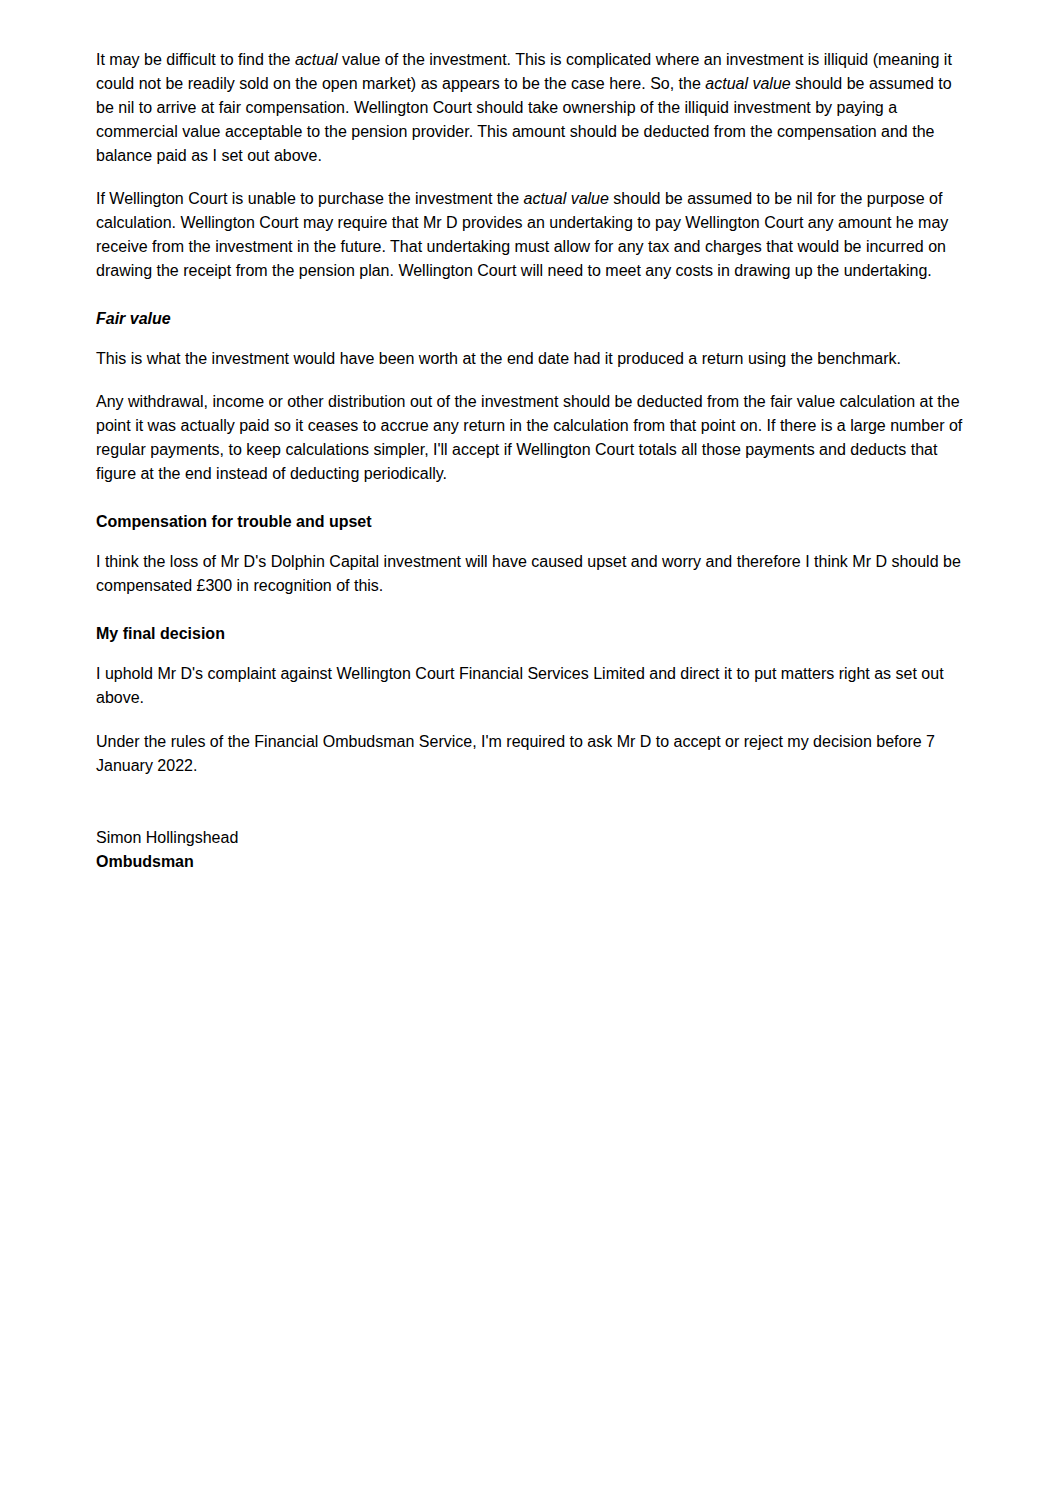It may be difficult to find the actual value of the investment. This is complicated where an investment is illiquid (meaning it could not be readily sold on the open market) as appears to be the case here. So, the actual value should be assumed to be nil to arrive at fair compensation. Wellington Court should take ownership of the illiquid investment by paying a commercial value acceptable to the pension provider. This amount should be deducted from the compensation and the balance paid as I set out above.
If Wellington Court is unable to purchase the investment the actual value should be assumed to be nil for the purpose of calculation. Wellington Court may require that Mr D provides an undertaking to pay Wellington Court any amount he may receive from the investment in the future. That undertaking must allow for any tax and charges that would be incurred on drawing the receipt from the pension plan. Wellington Court will need to meet any costs in drawing up the undertaking.
Fair value
This is what the investment would have been worth at the end date had it produced a return using the benchmark.
Any withdrawal, income or other distribution out of the investment should be deducted from the fair value calculation at the point it was actually paid so it ceases to accrue any return in the calculation from that point on. If there is a large number of regular payments, to keep calculations simpler, I'll accept if Wellington Court totals all those payments and deducts that figure at the end instead of deducting periodically.
Compensation for trouble and upset
I think the loss of Mr D's Dolphin Capital investment will have caused upset and worry and therefore I think Mr D should be compensated £300 in recognition of this.
My final decision
I uphold Mr D's complaint against Wellington Court Financial Services Limited and direct it to put matters right as set out above.
Under the rules of the Financial Ombudsman Service, I'm required to ask Mr D to accept or reject my decision before 7 January 2022.
Simon Hollingshead
Ombudsman